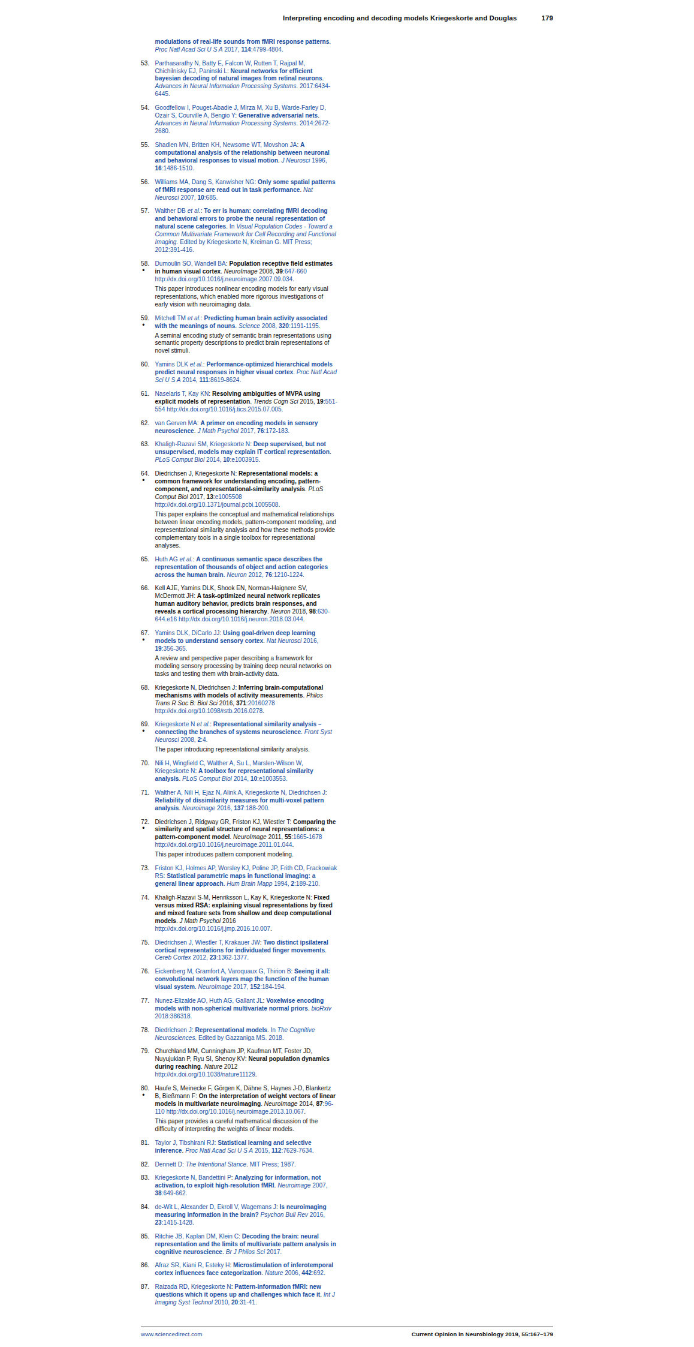Interpreting encoding and decoding models Kriegeskorte and Douglas 179
modulations of real-life sounds from fMRI response patterns. Proc Natl Acad Sci U S A 2017, 114:4799-4804.
53. Parthasarathy N, Batty E, Falcon W, Rutten T, Rajpal M, Chichilnisky EJ, Paninski L: Neural networks for efficient bayesian decoding of natural images from retinal neurons. Advances in Neural Information Processing Systems. 2017:6434-6445.
54. Goodfellow I, Pouget-Abadie J, Mirza M, Xu B, Warde-Farley D, Ozair S, Courville A, Bengio Y: Generative adversarial nets. Advances in Neural Information Processing Systems. 2014:2672-2680.
55. Shadlen MN, Britten KH, Newsome WT, Movshon JA: A computational analysis of the relationship between neuronal and behavioral responses to visual motion. J Neurosci 1996, 16:1486-1510.
56. Williams MA, Dang S, Kanwisher NG: Only some spatial patterns of fMRI response are read out in task performance. Nat Neurosci 2007, 10:685.
57. Walther DB et al.: To err is human: correlating fMRI decoding and behavioral errors to probe the neural representation of natural scene categories. In Visual Population Codes - Toward a Common Multivariate Framework for Cell Recording and Functional Imaging. Edited by Kriegeskorte N, Kreiman G. MIT Press; 2012:391-416.
58. • Dumoulin SO, Wandell BA: Population receptive field estimates in human visual cortex. NeuroImage 2008, 39:647-660 http://dx.doi.org/10.1016/j.neuroimage.2007.09.034. This paper introduces nonlinear encoding models for early visual representations, which enabled more rigorous investigations of early vision with neuroimaging data.
59. • Mitchell TM et al.: Predicting human brain activity associated with the meanings of nouns. Science 2008, 320:1191-1195. A seminal encoding study of semantic brain representations using semantic property descriptions to predict brain representations of novel stimuli.
60. Yamins DLK et al.: Performance-optimized hierarchical models predict neural responses in higher visual cortex. Proc Natl Acad Sci U S A 2014, 111:8619-8624.
61. Naselaris T, Kay KN: Resolving ambiguities of MVPA using explicit models of representation. Trends Cogn Sci 2015, 19:551-554 http://dx.doi.org/10.1016/j.tics.2015.07.005.
62. van Gerven MA: A primer on encoding models in sensory neuroscience. J Math Psychol 2017, 76:172-183.
63. Khaligh-Razavi SM, Kriegeskorte N: Deep supervised, but not unsupervised, models may explain IT cortical representation. PLoS Comput Biol 2014, 10:e1003915.
64. • Diedrichsen J, Kriegeskorte N: Representational models: a common framework for understanding encoding, pattern-component, and representational-similarity analysis. PLoS Comput Biol 2017, 13:e1005508 http://dx.doi.org/10.1371/journal.pcbi.1005508. This paper explains the conceptual and mathematical relationships between linear encoding models, pattern-component modeling, and representational similarity analysis and how these methods provide complementary tools in a single toolbox for representational analyses.
65. Huth AG et al.: A continuous semantic space describes the representation of thousands of object and action categories across the human brain. Neuron 2012, 76:1210-1224.
66. Kell AJE, Yamins DLK, Shook EN, Norman-Haignere SV, McDermott JH: A task-optimized neural network replicates human auditory behavior, predicts brain responses, and reveals a cortical processing hierarchy. Neuron 2018, 98:630-644.e16 http://dx.doi.org/10.1016/j.neuron.2018.03.044.
67. • Yamins DLK, DiCarlo JJ: Using goal-driven deep learning models to understand sensory cortex. Nat Neurosci 2016, 19:356-365. A review and perspective paper describing a framework for modeling sensory processing by training deep neural networks on tasks and testing them with brain-activity data.
68. Kriegeskorte N, Diedrichsen J: Inferring brain-computational mechanisms with models of activity measurements. Philos Trans R Soc B: Biol Sci 2016, 371:20160278 http://dx.doi.org/10.1098/rstb.2016.0278.
69. • Kriegeskorte N et al.: Representational similarity analysis – connecting the branches of systems neuroscience. Front Syst Neurosci 2008, 2:4. The paper introducing representational similarity analysis.
70. Nili H, Wingfield C, Walther A, Su L, Marslen-Wilson W, Kriegeskorte N: A toolbox for representational similarity analysis. PLoS Comput Biol 2014, 10:e1003553.
71. Walther A, Nili H, Ejaz N, Alink A, Kriegeskorte N, Diedrichsen J: Reliability of dissimilarity measures for multi-voxel pattern analysis. Neuroimage 2016, 137:188-200.
72. • Diedrichsen J, Ridgway GR, Friston KJ, Wiestler T: Comparing the similarity and spatial structure of neural representations: a pattern-component model. NeuroImage 2011, 55:1665-1678 http://dx.doi.org/10.1016/j.neuroimage.2011.01.044. This paper introduces pattern component modeling.
73. Friston KJ, Holmes AP, Worsley KJ, Poline JP, Frith CD, Frackowiak RS: Statistical parametric maps in functional imaging: a general linear approach. Hum Brain Mapp 1994, 2:189-210.
74. Khaligh-Razavi S-M, Henriksson L, Kay K, Kriegeskorte N: Fixed versus mixed RSA: explaining visual representations by fixed and mixed feature sets from shallow and deep computational models. J Math Psychol 2016 http://dx.doi.org/10.1016/j.jmp.2016.10.007.
75. Diedrichsen J, Wiestler T, Krakauer JW: Two distinct ipsilateral cortical representations for individuated finger movements. Cereb Cortex 2012, 23:1362-1377.
76. Eickenberg M, Gramfort A, Varoquaux G, Thirion B: Seeing it all: convolutional network layers map the function of the human visual system. NeuroImage 2017, 152:184-194.
77. Nunez-Elizalde AO, Huth AG, Gallant JL: Voxelwise encoding models with non-spherical multivariate normal priors. bioRxiv 2018:386318.
78. Diedrichsen J: Representational models. In The Cognitive Neurosciences. Edited by Gazzaniga MS. 2018.
79. Churchland MM, Cunningham JP, Kaufman MT, Foster JD, Nuyujukian P, Ryu SI, Shenoy KV: Neural population dynamics during reaching. Nature 2012 http://dx.doi.org/10.1038/nature11129.
80. • Haufe S, Meinecke F, Görgen K, Dähne S, Haynes J-D, Blankertz B, Bießmann F: On the interpretation of weight vectors of linear models in multivariate neuroimaging. NeuroImage 2014, 87:96-110 http://dx.doi.org/10.1016/j.neuroimage.2013.10.067. This paper provides a careful mathematical discussion of the difficulty of interpreting the weights of linear models.
81. Taylor J, Tibshirani RJ: Statistical learning and selective inference. Proc Natl Acad Sci U S A 2015, 112:7629-7634.
82. Dennett D: The Intentional Stance. MIT Press; 1987.
83. Kriegeskorte N, Bandettini P: Analyzing for information, not activation, to exploit high-resolution fMRI. Neuroimage 2007, 38:649-662.
84. de-Wit L, Alexander D, Ekroll V, Wagemans J: Is neuroimaging measuring information in the brain? Psychon Bull Rev 2016, 23:1415-1428.
85. Ritchie JB, Kaplan DM, Klein C: Decoding the brain: neural representation and the limits of multivariate pattern analysis in cognitive neuroscience. Br J Philos Sci 2017.
86. Afraz SR, Kiani R, Esteky H: Microstimulation of inferotemporal cortex influences face categorization. Nature 2006, 442:692.
87. Raizada RD, Kriegeskorte N: Pattern-information fMRI: new questions which it opens up and challenges which face it. Int J Imaging Syst Technol 2010, 20:31-41.
www.sciencedirect.com Current Opinion in Neurobiology 2019, 55:167–179